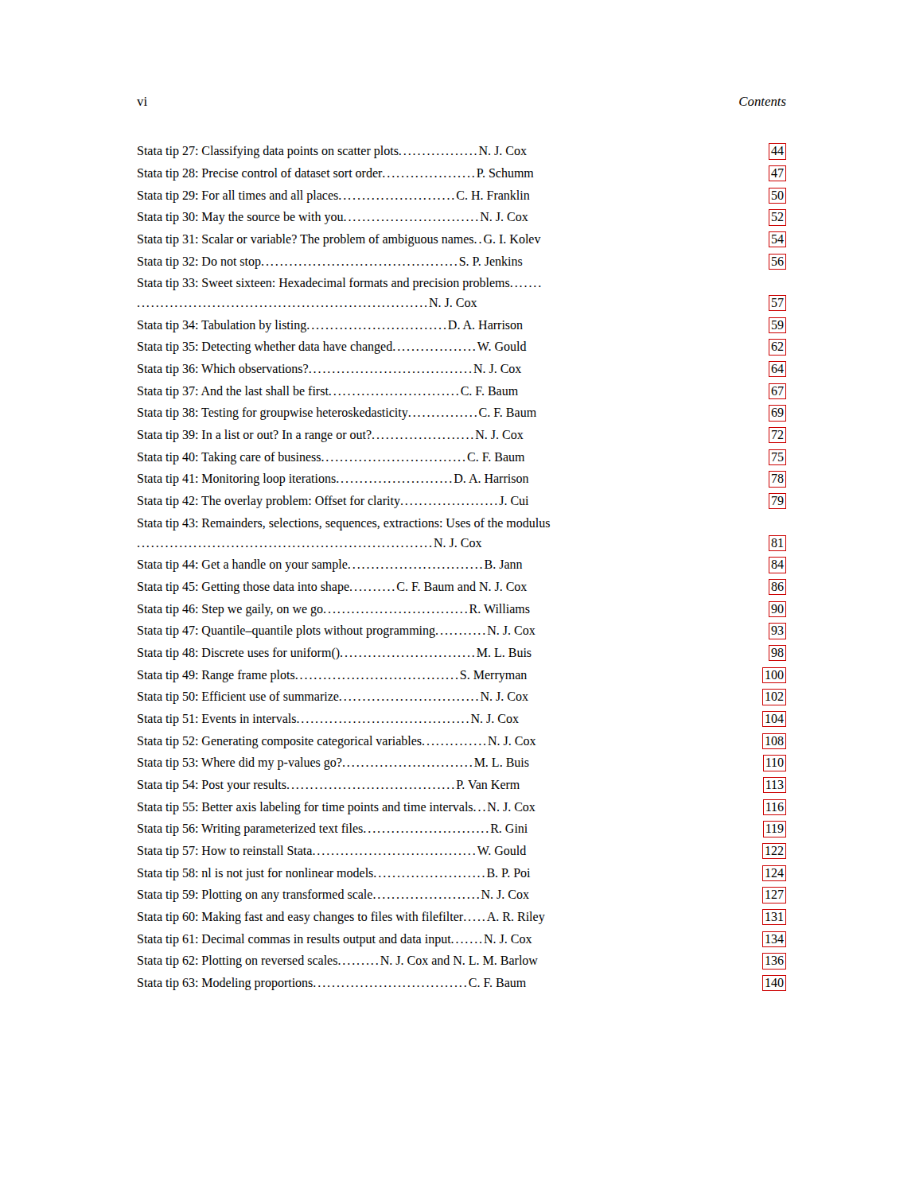vi Contents
Stata tip 27: Classifying data points on scatter plots................. N. J. Cox 44
Stata tip 28: Precise control of dataset sort order.................... P. Schumm 47
Stata tip 29: For all times and all places......................... C. H. Franklin 50
Stata tip 30: May the source be with you............................. N. J. Cox 52
Stata tip 31: Scalar or variable? The problem of ambiguous names.. G. I. Kolev 54
Stata tip 32: Do not stop.......................................... S. P. Jenkins 56
Stata tip 33: Sweet sixteen: Hexadecimal formats and precision problems....... .............................................................. N. J. Cox 57
Stata tip 34: Tabulation by listing.............................. D. A. Harrison 59
Stata tip 35: Detecting whether data have changed.................. W. Gould 62
Stata tip 36: Which observations?................................... N. J. Cox 64
Stata tip 37: And the last shall be first............................ C. F. Baum 67
Stata tip 38: Testing for groupwise heteroskedasticity............... C. F. Baum 69
Stata tip 39: In a list or out? In a range or out?...................... N. J. Cox 72
Stata tip 40: Taking care of business............................... C. F. Baum 75
Stata tip 41: Monitoring loop iterations......................... D. A. Harrison 78
Stata tip 42: The overlay problem: Offset for clarity..................... J. Cui 79
Stata tip 43: Remainders, selections, sequences, extractions: Uses of the modulus ............................................................... N. J. Cox 81
Stata tip 44: Get a handle on your sample............................. B. Jann 84
Stata tip 45: Getting those data into shape.......... C. F. Baum and N. J. Cox 86
Stata tip 46: Step we gaily, on we go............................... R. Williams 90
Stata tip 47: Quantile–quantile plots without programming........... N. J. Cox 93
Stata tip 48: Discrete uses for uniform()............................. M. L. Buis 98
Stata tip 49: Range frame plots................................... S. Merryman 100
Stata tip 50: Efficient use of summarize.............................. N. J. Cox 102
Stata tip 51: Events in intervals..................................... N. J. Cox 104
Stata tip 52: Generating composite categorical variables.............. N. J. Cox 108
Stata tip 53: Where did my p-values go?............................ M. L. Buis 110
Stata tip 54: Post your results.................................... P. Van Kerm 113
Stata tip 55: Better axis labeling for time points and time intervals... N. J. Cox 116
Stata tip 56: Writing parameterized text files........................... R. Gini 119
Stata tip 57: How to reinstall Stata................................... W. Gould 122
Stata tip 58: nl is not just for nonlinear models........................ B. P. Poi 124
Stata tip 59: Plotting on any transformed scale....................... N. J. Cox 127
Stata tip 60: Making fast and easy changes to files with filefilter..... A. R. Riley 131
Stata tip 61: Decimal commas in results output and data input....... N. J. Cox 134
Stata tip 62: Plotting on reversed scales......... N. J. Cox and N. L. M. Barlow 136
Stata tip 63: Modeling proportions................................. C. F. Baum 140